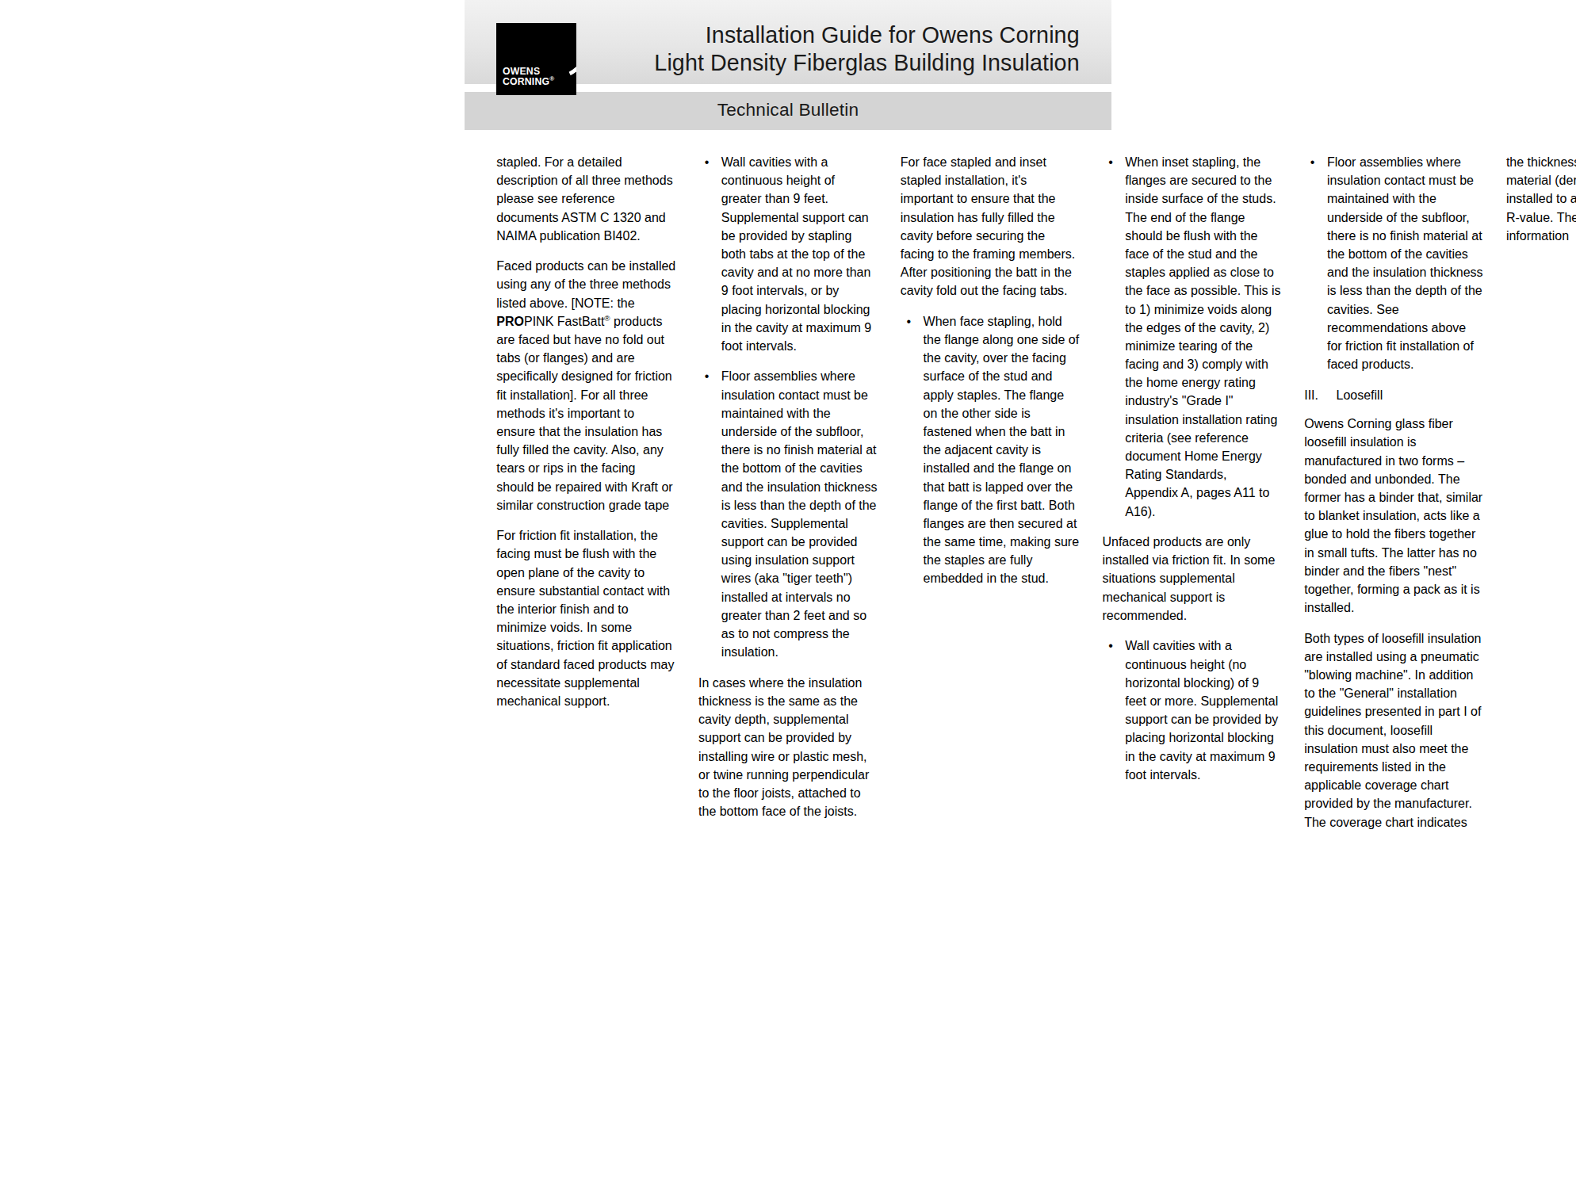Owens
Corning®
Installation Guide for Owens Corning
Light Density Fiberglas Building Insulation
Technical Bulletin
stapled. For a detailed description of all three methods please see reference documents ASTM C 1320 and NAIMA publication BI402.
Faced products can be installed using any of the three methods listed above. [NOTE: the PROPINK FastBatt® products are faced but have no fold out tabs (or flanges) and are specifically designed for friction fit installation]. For all three methods it's important to ensure that the insulation has fully filled the cavity. Also, any tears or rips in the facing should be repaired with Kraft or similar construction grade tape
For friction fit installation, the facing must be flush with the open plane of the cavity to ensure substantial contact with the interior finish and to minimize voids. In some situations, friction fit application of standard faced products may necessitate supplemental mechanical support.
Wall cavities with a continuous height of greater than 9 feet. Supplemental support can be provided by stapling both tabs at the top of the cavity and at no more than 9 foot intervals, or by placing horizontal blocking in the cavity at maximum 9 foot intervals.
Floor assemblies where insulation contact must be maintained with the underside of the subfloor, there is no finish material at the bottom of the cavities and the insulation thickness is less than the depth of the cavities. Supplemental support can be provided using insulation support wires (aka "tiger teeth") installed at intervals no greater than 2 feet and so as to not compress the insulation.
In cases where the insulation thickness is the same as the cavity depth, supplemental support can be provided by installing wire or plastic mesh, or twine running perpendicular to the floor joists, attached to the bottom face of the joists.
For face stapled and inset stapled installation, it's important to ensure that the insulation has fully filled the cavity before securing the facing to the framing members. After positioning the batt in the cavity fold out the facing tabs.
When face stapling, hold the flange along one side of the cavity, over the facing surface of the stud and apply staples. The flange on the other side is fastened when the batt in the adjacent cavity is installed and the flange on that batt is lapped over the flange of the first batt. Both flanges are then secured at the same time, making sure the staples are fully embedded in the stud.
When inset stapling, the flanges are secured to the inside surface of the studs. The end of the flange should be flush with the face of the stud and the staples applied as close to the face as possible. This is to 1) minimize voids along the edges of the cavity, 2) minimize tearing of the facing and 3) comply with the home energy rating industry's "Grade I" insulation installation rating criteria (see reference document Home Energy Rating Standards, Appendix A, pages A11 to A16).
Unfaced products are only installed via friction fit. In some situations supplemental mechanical support is recommended.
Wall cavities with a continuous height (no horizontal blocking) of 9 feet or more. Supplemental support can be provided by placing horizontal blocking in the cavity at maximum 9 foot intervals.
Floor assemblies where insulation contact must be maintained with the underside of the subfloor, there is no finish material at the bottom of the cavities and the insulation thickness is less than the depth of the cavities. See recommendations above for friction fit installation of faced products.
III. Loosefill
Owens Corning glass fiber loosefill insulation is manufactured in two forms – bonded and unbonded. The former has a binder that, similar to blanket insulation, acts like a glue to hold the fibers together in small tufts. The latter has no binder and the fibers "nest" together, forming a pack as it is installed.
Both types of loosefill insulation are installed using a pneumatic "blowing machine". In addition to the "General" installation guidelines presented in part I of this document, loosefill insulation must also meet the requirements listed in the applicable coverage chart provided by the manufacturer. The coverage chart indicates the thickness and amount of material (density) that must be installed to achieve the desired R-value. The coverage information